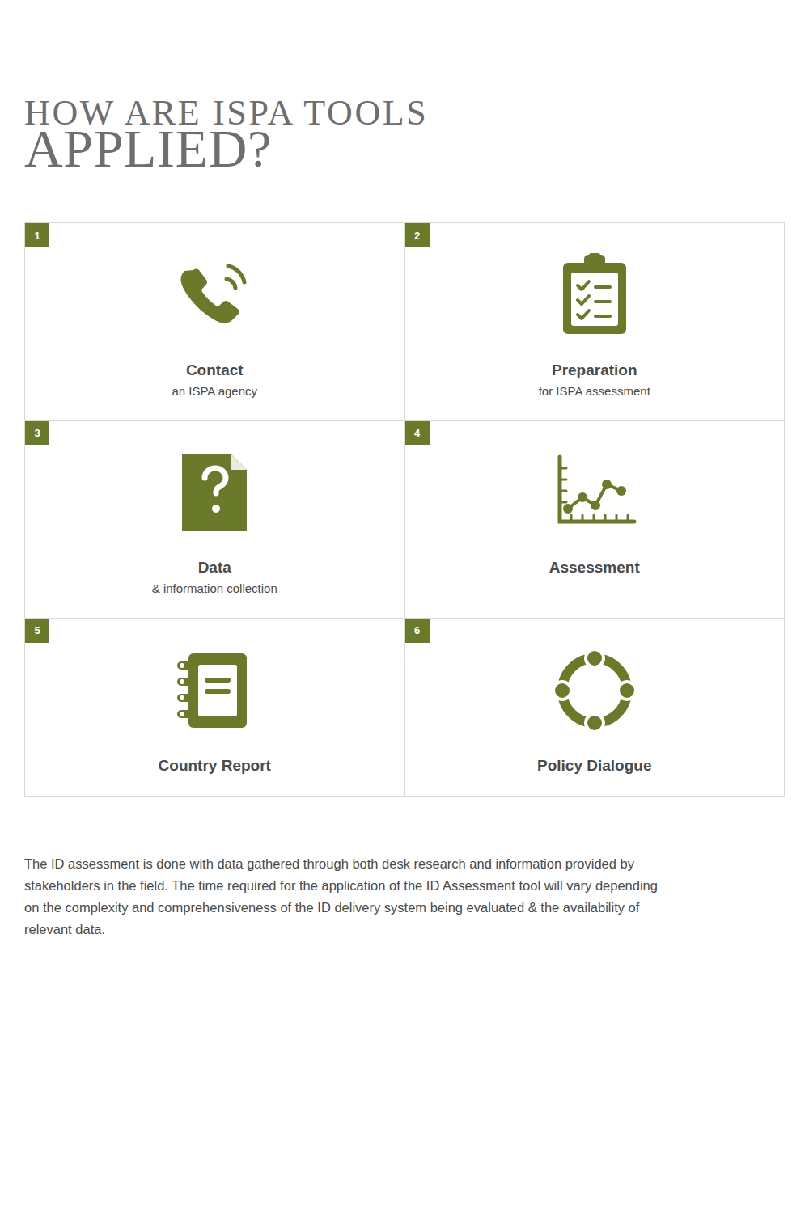HOW ARE ISPA TOOLS APPLIED?
1
Contact an ISPA agency
2
Preparation for ISPA assessment
3
Data & information collection
4
Assessment
5
Country Report
6
Policy Dialogue
The ID assessment is done with data gathered through both desk research and information provided by stakeholders in the field. The time required for the application of the ID Assessment tool will vary depending on the complexity and comprehensiveness of the ID delivery system being evaluated & the availability of relevant data.